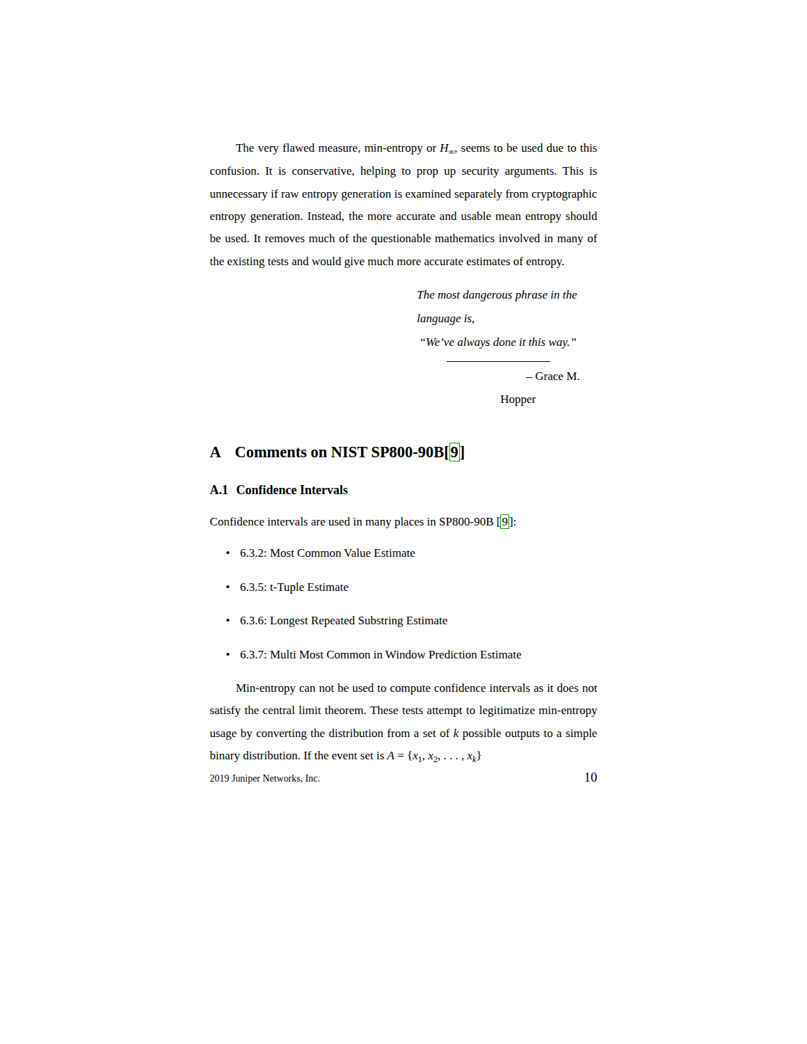The very flawed measure, min-entropy or H∞, seems to be used due to this confusion. It is conservative, helping to prop up security arguments. This is unnecessary if raw entropy generation is examined separately from cryptographic entropy generation. Instead, the more accurate and usable mean entropy should be used. It removes much of the questionable mathematics involved in many of the existing tests and would give much more accurate estimates of entropy.
The most dangerous phrase in the
language is,
“We’ve always done it this way.”
– Grace M. Hopper
AComments on NIST SP800-90B[9]
A.1 Confidence Intervals
Confidence intervals are used in many places in SP800-90B [9]:
6.3.2: Most Common Value Estimate
6.3.5: t-Tuple Estimate
6.3.6: Longest Repeated Substring Estimate
6.3.7: Multi Most Common in Window Prediction Estimate
Min-entropy can not be used to compute confidence intervals as it does not satisfy the central limit theorem. These tests attempt to legitimatize min-entropy usage by converting the distribution from a set of k possible outputs to a simple binary distribution. If the event set is A = {x1, x2, . . . , xk}
2019 Juniper Networks, Inc. 10